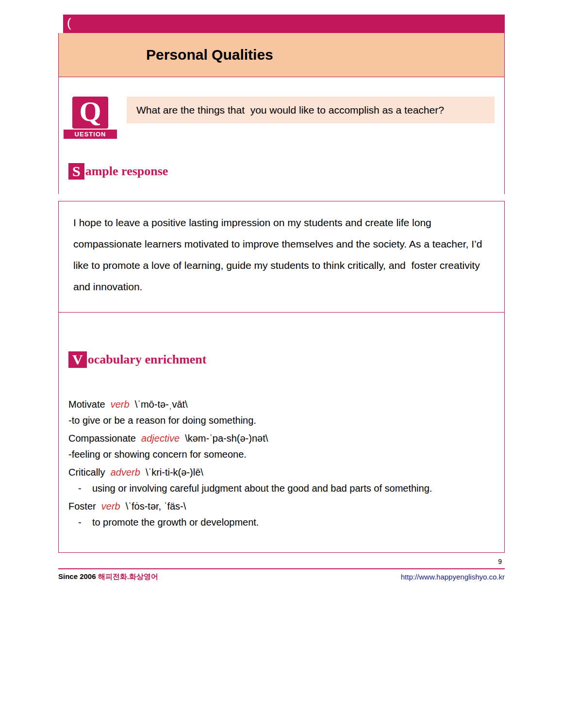(
Personal Qualities
Q UESTION
What are the things that you would like to accomplish as a teacher?
Sample response
I hope to leave a positive lasting impression on my students and create life long compassionate learners motivated to improve themselves and the society. As a teacher, I’d like to promote a love of learning, guide my students to think critically, and foster creativity and innovation.
Vocabulary enrichment
Motivate verb \ˈmō-tə-ˌvāt\
-to give or be a reason for doing something.
Compassionate adjective \kəm-ˈpa-sh(ə-)nət\
-feeling or showing concern for someone.
Critically adverb \ˈkri-ti-k(ə-)lē\
- using or involving careful judgment about the good and bad parts of something.
Foster verb \ˈfȯs-tər, ˈfäs-\
- to promote the growth or development.
9
Since 2006 해피전화.화상영어
http://www.happyenglishyo.co.kr